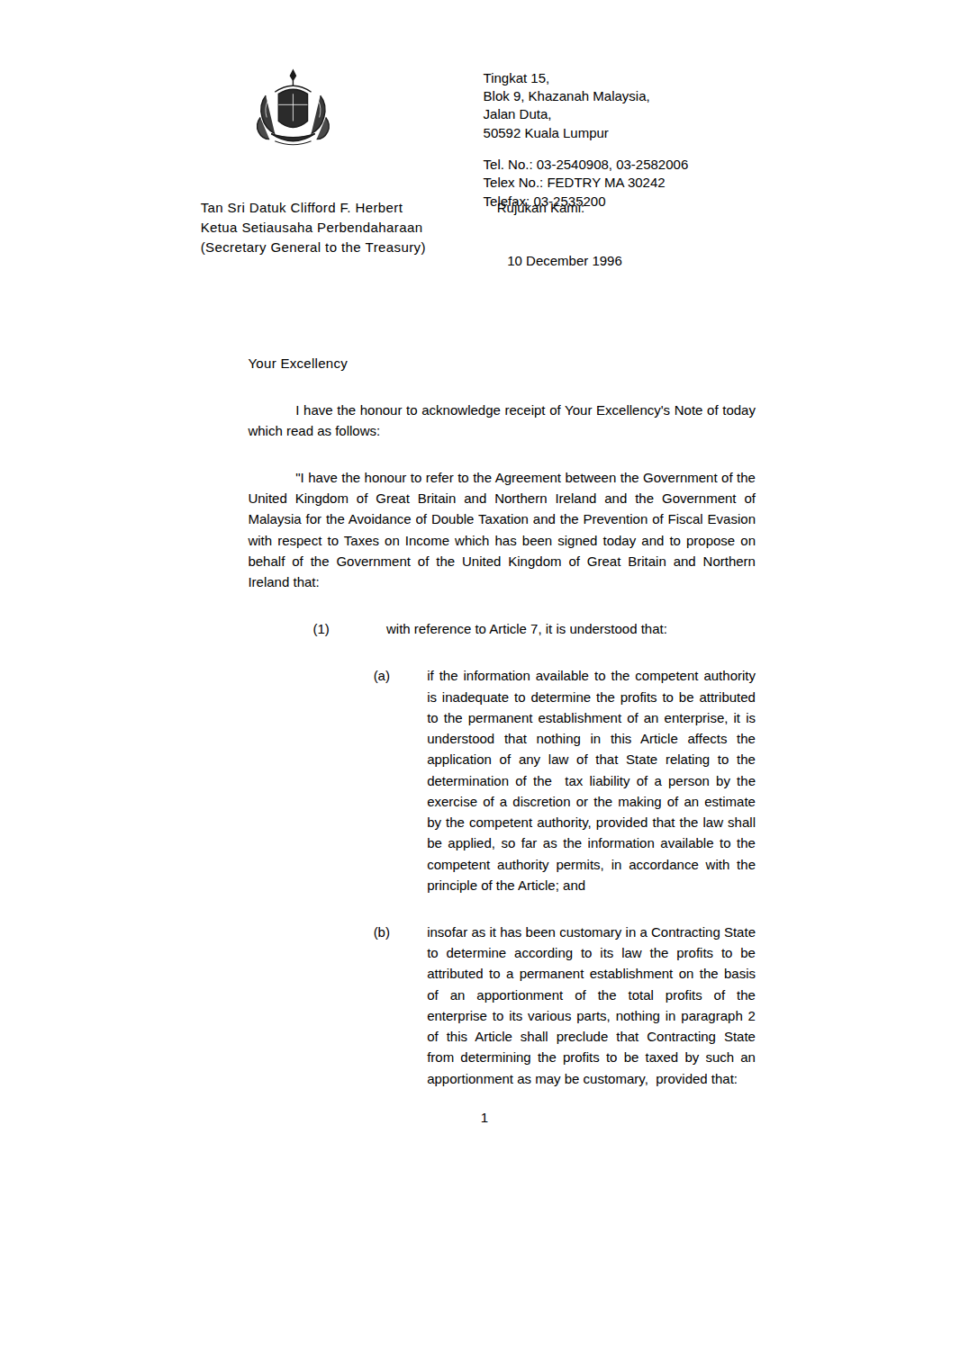Tingkat 15,
Blok 9, Khazanah Malaysia,
Jalan Duta,
50592 Kuala Lumpur
Tel. No.: 03-2540908, 03-2582006
Telex No.: FEDTRY MA 30242
Telefax: 03-2535200
Tan Sri Datuk Clifford F. Herbert
Ketua Setiausaha Perbendaharaan
(Secretary General to the Treasury)
Rujukan Kami:
10 December 1996
Your Excellency
I have the honour to acknowledge receipt of Your Excellency's Note of today which read as follows:
"I have the honour to refer to the Agreement between the Government of the United Kingdom of Great Britain and Northern Ireland and the Government of Malaysia for the Avoidance of Double Taxation and the Prevention of Fiscal Evasion with respect to Taxes on Income which has been signed today and to propose on behalf of the Government of the United Kingdom of Great Britain and Northern Ireland that:
(1)
with reference to Article 7, it is understood that:
(a)
if the information available to the competent authority is inadequate to determine the profits to be attributed to the permanent establishment of an enterprise, it is understood that nothing in this Article affects the application of any law of that State relating to the determination of the tax liability of a person by the exercise of a discretion or the making of an estimate by the competent authority, provided that the law shall be applied, so far as the information available to the competent authority permits, in accordance with the principle of the Article; and
(b)
insofar as it has been customary in a Contracting State to determine according to its law the profits to be attributed to a permanent establishment on the basis of an apportionment of the total profits of the enterprise to its various parts, nothing in paragraph 2 of this Article shall preclude that Contracting State from determining the profits to be taxed by such an apportionment as may be customary, provided that:
1